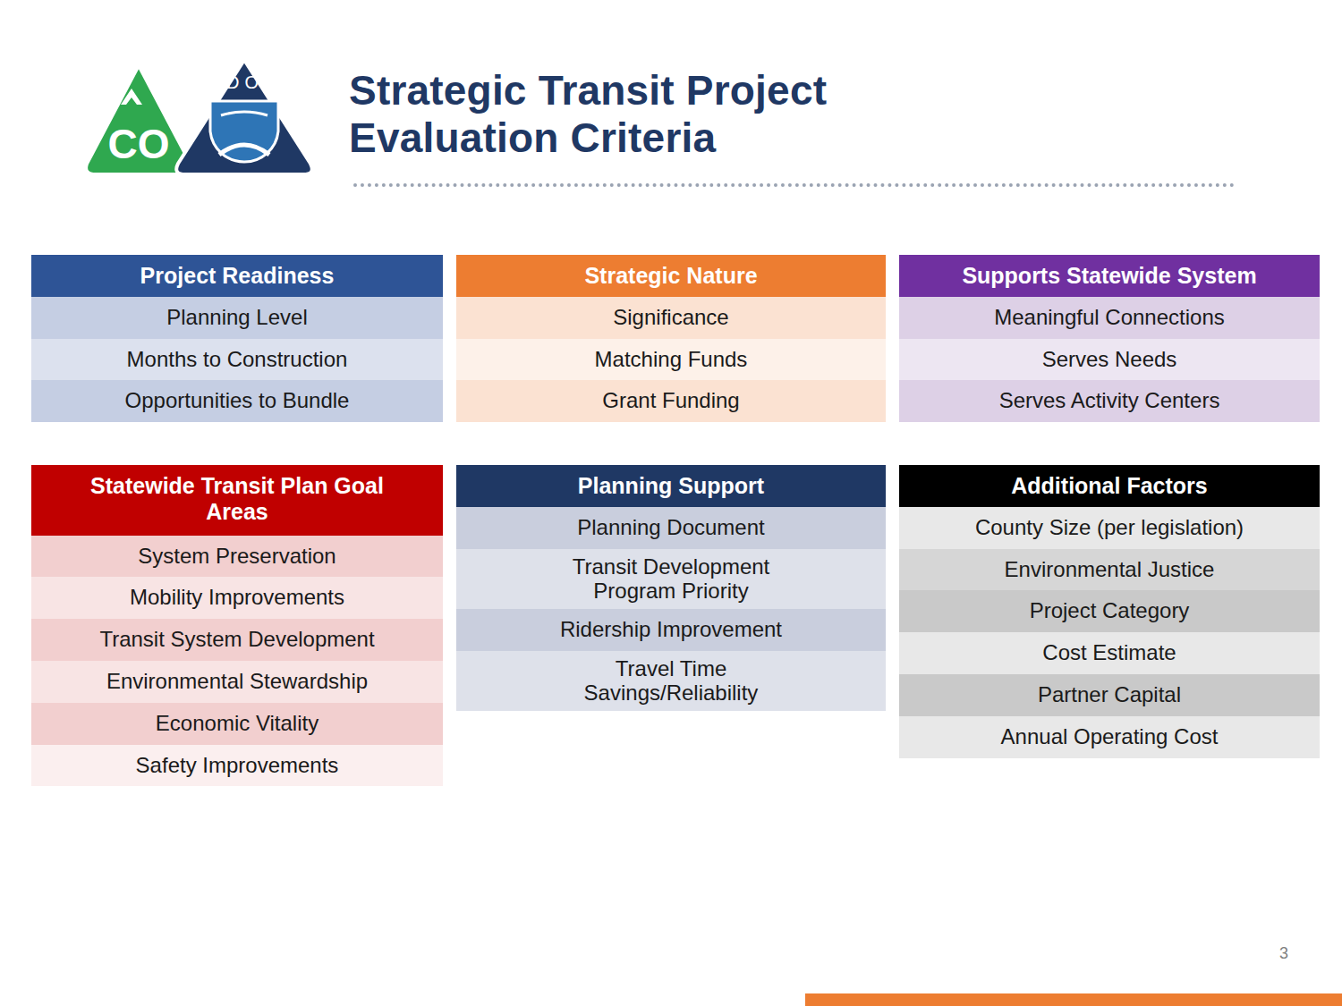CO ™ CDOT
Strategic Transit Project
Evaluation Criteria
Project Readiness
Planning Level
Months to Construction
Opportunities to Bundle
Statewide Transit Plan Goal
Areas
System Preservation
Mobility Improvements
Transit System Development
Environmental Stewardship
Economic Vitality
Safety Improvements
Strategic Nature
Significance
Matching Funds
Grant Funding
Planning Support
Planning Document
Transit Development
Program Priority
Ridership Improvement
Travel Time
Savings/Reliability
Supports Statewide System
Meaningful Connections
Serves Needs
Serves Activity Centers
Additional Factors
County Size (per legislation)
Environmental Justice
Project Category
Cost Estimate
Partner Capital
Annual Operating Cost
3